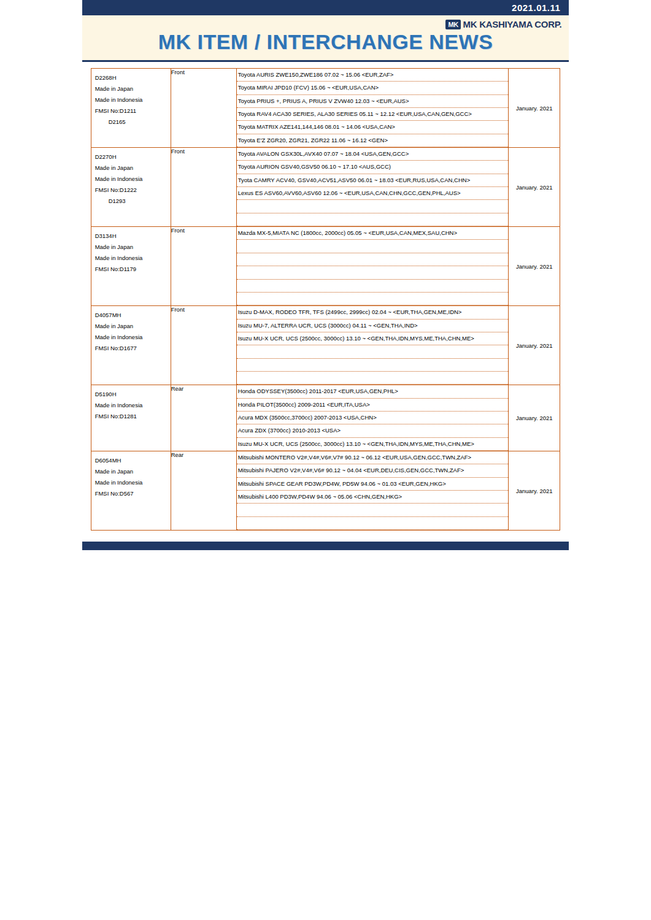2021.01.11
MK MK KASHIYAMA CORP.
MK ITEM / INTERCHANGE NEWS
| D2268H Made in Japan Made in Indonesia FMSI No:D1211 D2165 | Front | Toyota AURIS ZWE150,ZWE186 07.02 ~ 15.06 <EUR,ZAF> Toyota MIRAI JPD10 (FCV) 15.06 ~ <EUR,USA,CAN> Toyota PRIUS +, PRIUS A, PRIUS V ZVW40 12.03 ~ <EUR,AUS> Toyota RAV4 ACA30 SERIES, ALA30 SERIES 05.11 ~ 12.12 <EUR,USA,CAN,GEN,GCC> Toyota MATRIX AZE141,144,146 08.01 ~ 14.06 <USA,CAN> Toyota E'Z ZGR20, ZGR21, ZGR22 11.06 ~ 16.12 <GEN> | January. 2021 |
| D2270H Made in Japan Made in Indonesia FMSI No:D1222 D1293 | Front | Toyota AVALON GSX30L,AVX40 07.07 ~ 18.04 <USA,GEN,GCC> Toyota AURION GSV40,GSV50 06.10 ~ 17.10 <AUS,GCC) Tyota CAMRY ACV40, GSV40,ACV51,ASV50 06.01 ~ 18.03 <EUR,RUS,USA,CAN,CHN> Lexus ES ASV60,AVV60,ASV60 12.06 ~ <EUR,USA,CAN,CHN,GCC,GEN,PHL,AUS> | January. 2021 |
| D3134H Made in Japan Made in Indonesia FMSI No:D1179 | Front | Mazda MX-5,MIATA NC (1800cc, 2000cc) 05.05 ~ <EUR,USA,CAN,MEX,SAU,CHN> | January. 2021 |
| D4057MH Made in Japan Made in Indonesia FMSI No:D1677 | Front | Isuzu D-MAX, RODEO TFR, TFS (2499cc, 2999cc) 02.04 ~ <EUR,THA,GEN,ME,IDN> Isuzu MU-7, ALTERRA UCR, UCS (3000cc) 04.11 ~ <GEN,THA,IND> Isuzu MU-X UCR, UCS (2500cc, 3000cc) 13.10 ~ <GEN,THA,IDN,MYS,ME,THA,CHN,ME> | January. 2021 |
| D5190H Made in Indonesia FMSI No:D1281 | Rear | Honda ODYSSEY(3500cc) 2011-2017 <EUR,USA,GEN,PHL> Honda PILOT(3500cc) 2009-2011 <EUR,ITA,USA> Acura MDX (3500cc,3700cc) 2007-2013 <USA,CHN> Acura ZDX (3700cc) 2010-2013 <USA> Isuzu MU-X UCR, UCS (2500cc, 3000cc) 13.10 ~ <GEN,THA,IDN,MYS,ME,THA,CHN,ME> | January. 2021 |
| D6054MH Made in Japan Made in Indonesia FMSI No:D567 | Rear | Mitsubishi MONTERO V2#,V4#,V6#,V7# 90.12 ~ 06.12 <EUR,USA,GEN,GCC,TWN,ZAF> Mitsubishi PAJERO V2#,V4#,V6# 90.12 ~ 04.04 <EUR,DEU,CIS,GEN,GCC,TWN,ZAF> Mitsubishi SPACE GEAR PD3W,PD4W, PD5W 94.06 ~ 01.03 <EUR,GEN,HKG> Mitsubishi L400 PD3W,PD4W 94.06 ~ 05.06 <CHN,GEN,HKG> | January. 2021 |